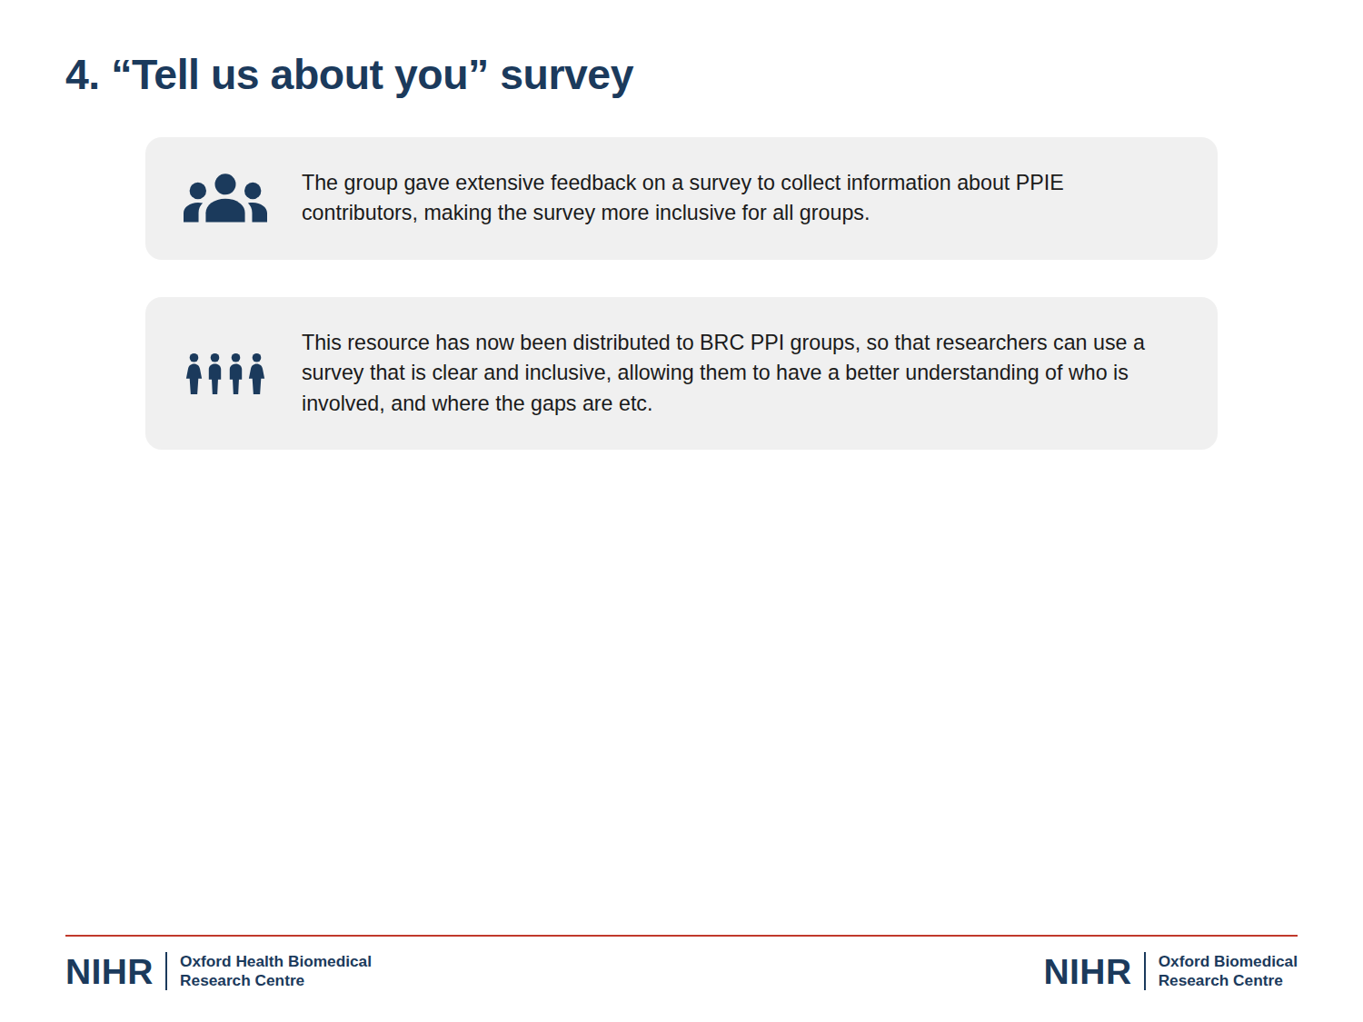4. “Tell us about you” survey
The group gave extensive feedback on a survey to collect information about PPIE contributors, making the survey more inclusive for all groups.
This resource has now been distributed to BRC PPI groups, so that researchers can use a survey that is clear and inclusive, allowing them to have a better understanding of who is involved, and where the gaps are etc.
NIHR Oxford Health Biomedical
Research Centre
NIHR Oxford Biomedical
Research Centre